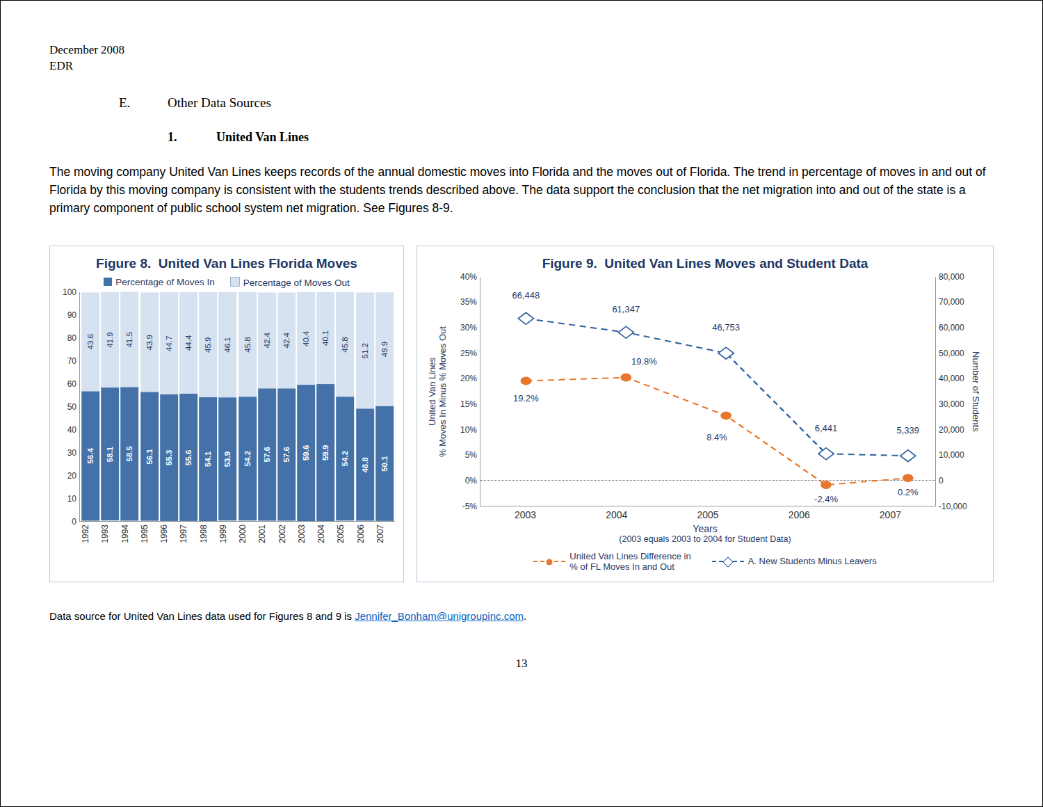December 2008
EDR
E. Other Data Sources
1. United Van Lines
The moving company United Van Lines keeps records of the annual domestic moves into Florida and the moves out of Florida. The trend in percentage of moves in and out of Florida by this moving company is consistent with the students trends described above. The data support the conclusion that the net migration into and out of the state is a primary component of public school system net migration. See Figures 8-9.
Figure 8. United Van Lines Florida Moves
Percentage of Moves In Percentage of Moves Out
100 90 80 70 60 50 40 30 20 10 0
43.6
56.4
41.9
58.1
41.5
58.5
43.9
56.1
44.7
55.3
44.4
55.6
45.9
54.1
46.1
53.9
45.8
54.2
42.4
57.6
42.4
57.6
40.4
59.6
40.1
59.9
45.8
54.2
51.2
48.8
49.9
50.1
1992199319941995199619971998199920002001200220032004200520062007
Figure 9. United Van Lines Moves and Student Data
United Van Lines
% Moves In Minus % Moves Out
40% 35% 30% 25% 20% 15% 10% 5% 0% -5%
66,448
61,347
46,753
6,441
5,339
19.2%
19.8%
8.4%
-2.4%
0.2%
80,000 70,000 60,000 50,000 40,000 30,000 20,000 10,000 0 -10,000
Number of Students
20032004200520062007
Years (2003 equals 2003 to 2004 for Student Data)
United Van Lines Difference in
% of FL Moves In and Out A. New Students Minus Leavers
Data source for United Van Lines data used for Figures 8 and 9 is Jennifer_Bonham@unigroupinc.com.
13